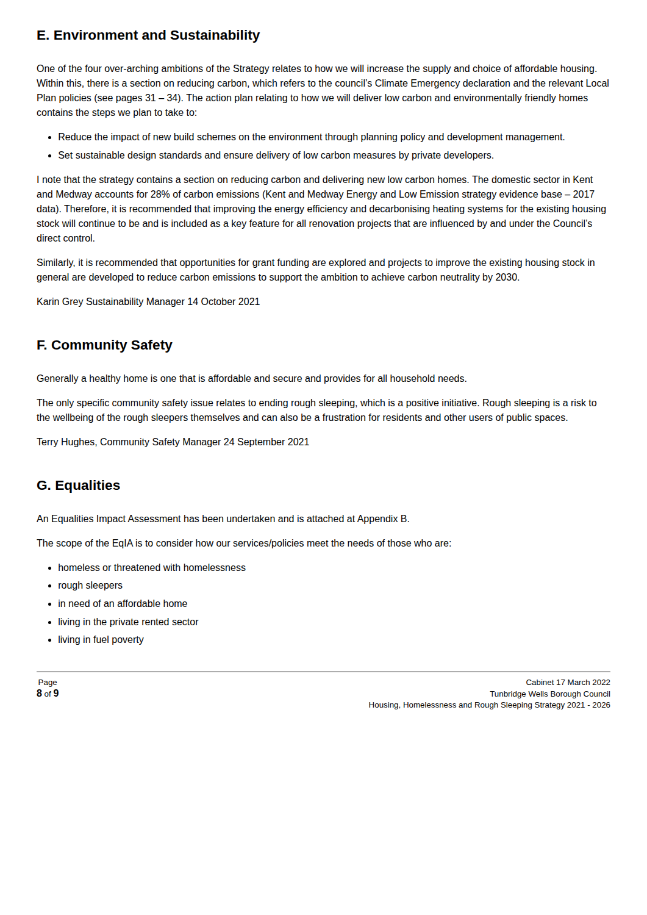E. Environment and Sustainability
One of the four over-arching ambitions of the Strategy relates to how we will increase the supply and choice of affordable housing. Within this, there is a section on reducing carbon, which refers to the council’s Climate Emergency declaration and the relevant Local Plan policies (see pages 31 – 34). The action plan relating to how we will deliver low carbon and environmentally friendly homes contains the steps we plan to take to:
Reduce the impact of new build schemes on the environment through planning policy and development management.
Set sustainable design standards and ensure delivery of low carbon measures by private developers.
I note that the strategy contains a section on reducing carbon and delivering new low carbon homes. The domestic sector in Kent and Medway accounts for 28% of carbon emissions (Kent and Medway Energy and Low Emission strategy evidence base – 2017 data). Therefore, it is recommended that improving the energy efficiency and decarbonising heating systems for the existing housing stock will continue to be and is included as a key feature for all renovation projects that are influenced by and under the Council’s direct control.
Similarly, it is recommended that opportunities for grant funding are explored and projects to improve the existing housing stock in general are developed to reduce carbon emissions to support the ambition to achieve carbon neutrality by 2030.
Karin Grey Sustainability Manager 14 October 2021
F. Community Safety
Generally a healthy home is one that is affordable and secure and provides for all household needs.
The only specific community safety issue relates to ending rough sleeping, which is a positive initiative. Rough sleeping is a risk to the wellbeing of the rough sleepers themselves and can also be a frustration for residents and other users of public spaces.
Terry Hughes, Community Safety Manager 24 September 2021
G. Equalities
An Equalities Impact Assessment has been undertaken and is attached at Appendix B.
The scope of the EqIA is to consider how our services/policies meet the needs of those who are:
homeless or threatened with homelessness
rough sleepers
in need of an affordable home
living in the private rented sector
living in fuel poverty
Page
8 of 9
Cabinet 17 March 2022
Tunbridge Wells Borough Council
Housing, Homelessness and Rough Sleeping Strategy 2021 - 2026